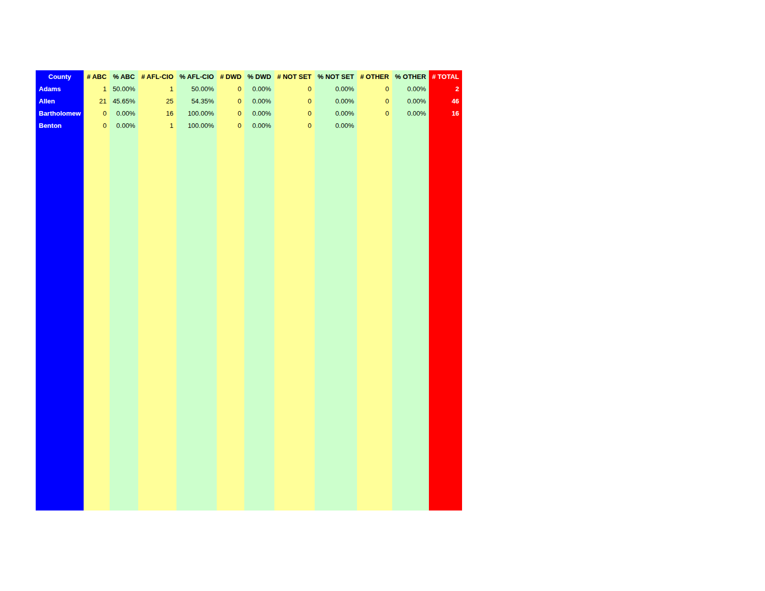| County | # ABC | % ABC | # AFL-CIO | % AFL-CIO | # DWD | % DWD | # NOT SET | % NOT SET | # OTHER | % OTHER | # TOTAL |
| --- | --- | --- | --- | --- | --- | --- | --- | --- | --- | --- | --- |
| Adams | 1 | 50.00% | 1 | 50.00% | 0 | 0.00% | 0 | 0.00% | 0 | 0.00% | 2 |
| Allen | 21 | 45.65% | 25 | 54.35% | 0 | 0.00% | 0 | 0.00% | 0 | 0.00% | 46 |
| Bartholomew | 0 | 0.00% | 16 | 100.00% | 0 | 0.00% | 0 | 0.00% | 0 | 0.00% | 16 |
| Benton | 0 | 0.00% | 1 | 100.00% | 0 | 0.00% | 0 | 0.00% | | | |